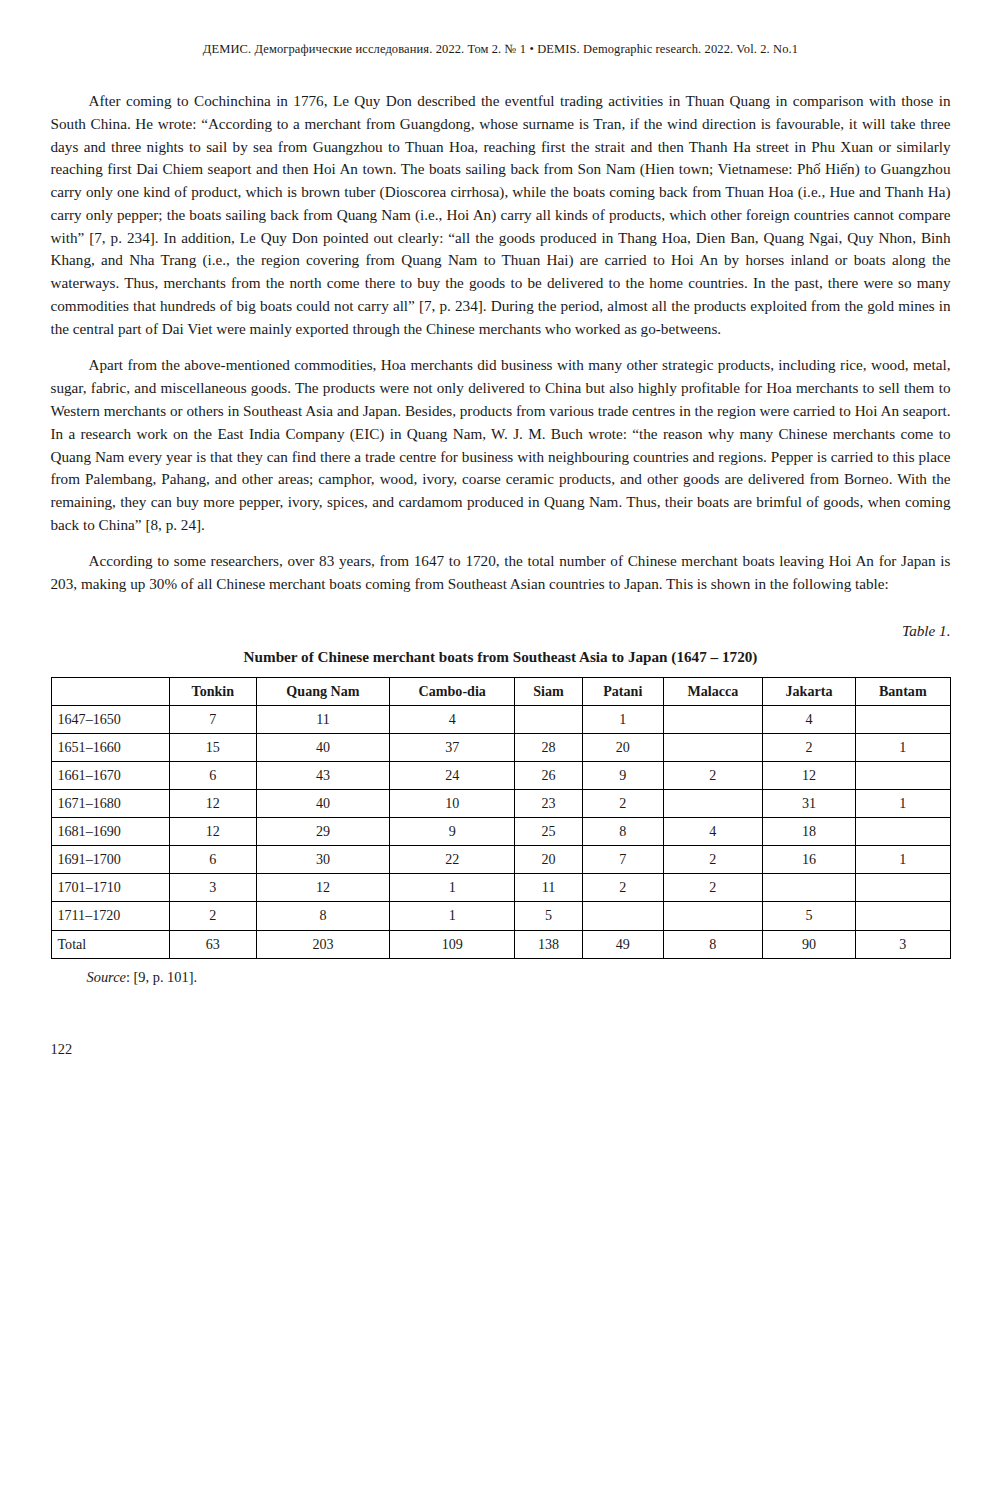ДЕМИС. Демографические исследования. 2022. Том 2. № 1 • DEMIS. Demographic research. 2022. Vol. 2. No.1
After coming to Cochinchina in 1776, Le Quy Don described the eventful trading activities in Thuan Quang in comparison with those in South China. He wrote: “According to a merchant from Guangdong, whose surname is Tran, if the wind direction is favourable, it will take three days and three nights to sail by sea from Guangzhou to Thuan Hoa, reaching first the strait and then Thanh Ha street in Phu Xuan or similarly reaching first Dai Chiem seaport and then Hoi An town. The boats sailing back from Son Nam (Hien town; Vietnamese: Phố Hiến) to Guangzhou carry only one kind of product, which is brown tuber (Dioscorea cirrhosa), while the boats coming back from Thuan Hoa (i.e., Hue and Thanh Ha) carry only pepper; the boats sailing back from Quang Nam (i.e., Hoi An) carry all kinds of products, which other foreign countries cannot compare with” [7, p. 234]. In addition, Le Quy Don pointed out clearly: “all the goods produced in Thang Hoa, Dien Ban, Quang Ngai, Quy Nhon, Binh Khang, and Nha Trang (i.e., the region covering from Quang Nam to Thuan Hai) are carried to Hoi An by horses inland or boats along the waterways. Thus, merchants from the north come there to buy the goods to be delivered to the home countries. In the past, there were so many commodities that hundreds of big boats could not carry all” [7, p. 234]. During the period, almost all the products exploited from the gold mines in the central part of Dai Viet were mainly exported through the Chinese merchants who worked as go-betweens.
Apart from the above-mentioned commodities, Hoa merchants did business with many other strategic products, including rice, wood, metal, sugar, fabric, and miscellaneous goods. The products were not only delivered to China but also highly profitable for Hoa merchants to sell them to Western merchants or others in Southeast Asia and Japan. Besides, products from various trade centres in the region were carried to Hoi An seaport. In a research work on the East India Company (EIC) in Quang Nam, W. J. M. Buch wrote: “the reason why many Chinese merchants come to Quang Nam every year is that they can find there a trade centre for business with neighbouring countries and regions. Pepper is carried to this place from Palembang, Pahang, and other areas; camphor, wood, ivory, coarse ceramic products, and other goods are delivered from Borneo. With the remaining, they can buy more pepper, ivory, spices, and cardamom produced in Quang Nam. Thus, their boats are brimful of goods, when coming back to China” [8, p. 24].
According to some researchers, over 83 years, from 1647 to 1720, the total number of Chinese merchant boats leaving Hoi An for Japan is 203, making up 30% of all Chinese merchant boats coming from Southeast Asian countries to Japan. This is shown in the following table:
Table 1.
Number of Chinese merchant boats from Southeast Asia to Japan (1647 – 1720)
| | Tonkin | Quang Nam | Cambo-dia | Siam | Patani | Malacca | Jakarta | Bantam |
| --- | --- | --- | --- | --- | --- | --- | --- | --- |
| 1647–1650 | 7 | 11 | 4 | | 1 | | 4 | |
| 1651–1660 | 15 | 40 | 37 | 28 | 20 | | 2 | 1 |
| 1661–1670 | 6 | 43 | 24 | 26 | 9 | 2 | 12 | |
| 1671–1680 | 12 | 40 | 10 | 23 | 2 | | 31 | 1 |
| 1681–1690 | 12 | 29 | 9 | 25 | 8 | 4 | 18 | |
| 1691–1700 | 6 | 30 | 22 | 20 | 7 | 2 | 16 | 1 |
| 1701–1710 | 3 | 12 | 1 | 11 | 2 | 2 | | |
| 1711–1720 | 2 | 8 | 1 | 5 | | | 5 | |
| Total | 63 | 203 | 109 | 138 | 49 | 8 | 90 | 3 |
Source: [9, p. 101].
122